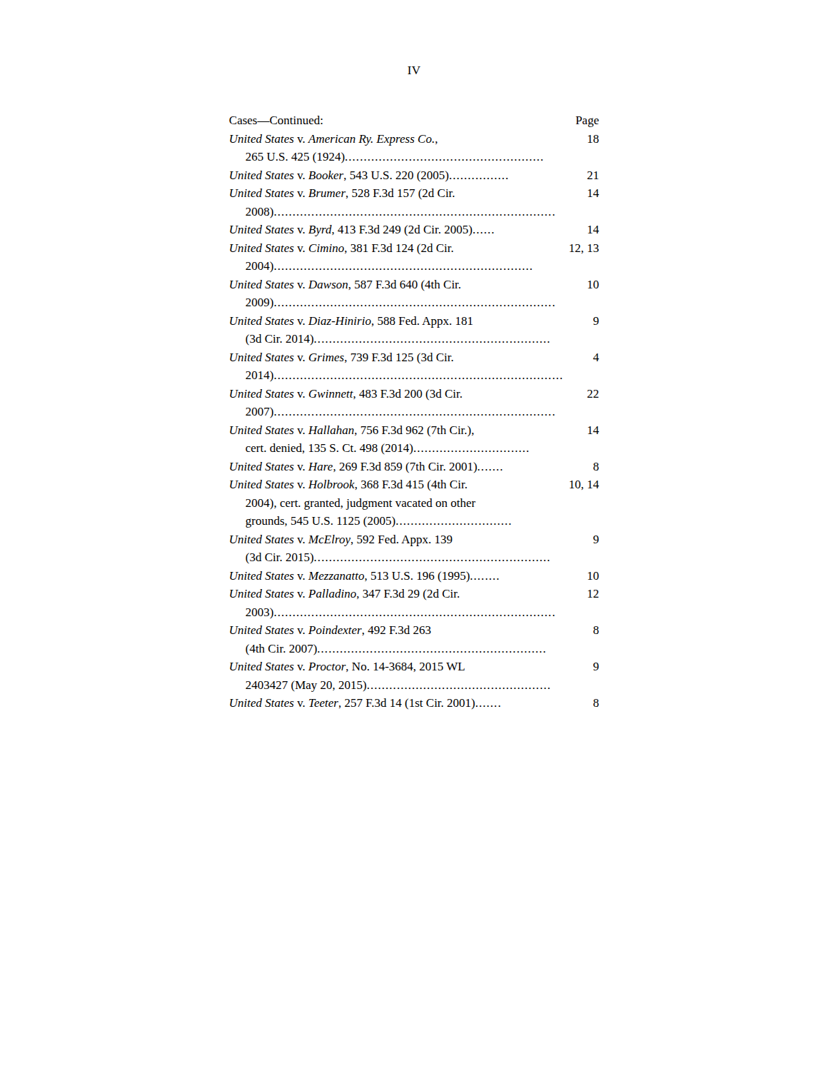IV
| Cases—Continued: | Page |
| United States v. American Ry. Express Co. , 265 U.S. 425 (1924) ..................................................... | 18 |
| United States v. Booker , 543 U.S. 220 (2005) ................ | 21 |
| United States v. Brumer , 528 F.3d 157 (2d Cir. 2008) ........................................................................... | 14 |
| United States v. Byrd , 413 F.3d 249 (2d Cir. 2005) ...... | 14 |
| United States v. Cimino , 381 F.3d 124 (2d Cir. 2004) ..................................................................... | 12, 13 |
| United States v. Dawson , 587 F.3d 640 (4th Cir. 2009) ........................................................................... | 10 |
| United States v. Diaz-Hinirio , 588 Fed. Appx. 181 (3d Cir. 2014) ............................................................... | 9 |
| United States v. Grimes , 739 F.3d 125 (3d Cir. 2014) ............................................................................. | 4 |
| United States v. Gwinnett , 483 F.3d 200 (3d Cir. 2007) ........................................................................... | 22 |
| United States v. Hallahan , 756 F.3d 962 (7th Cir.), cert. denied, 135 S. Ct. 498 (2014) ............................... | 14 |
| United States v. Hare , 269 F.3d 859 (7th Cir. 2001) ....... | 8 |
| United States v. Holbrook , 368 F.3d 415 (4th Cir. 2004), cert. granted, judgment vacated on other grounds, 545 U.S. 1125 (2005) ............................... | 10, 14 |
| United States v. McElroy , 592 Fed. Appx. 139 (3d Cir. 2015) ............................................................... | 9 |
| United States v. Mezzanatto , 513 U.S. 196 (1995) ........ | 10 |
| United States v. Palladino , 347 F.3d 29 (2d Cir. 2003) ........................................................................... | 12 |
| United States v. Poindexter , 492 F.3d 263 (4th Cir. 2007) ............................................................. | 8 |
| United States v. Proctor , No. 14-3684, 2015 WL 2403427 (May 20, 2015) ................................................. | 9 |
| United States v. Teeter , 257 F.3d 14 (1st Cir. 2001) ....... | 8 |